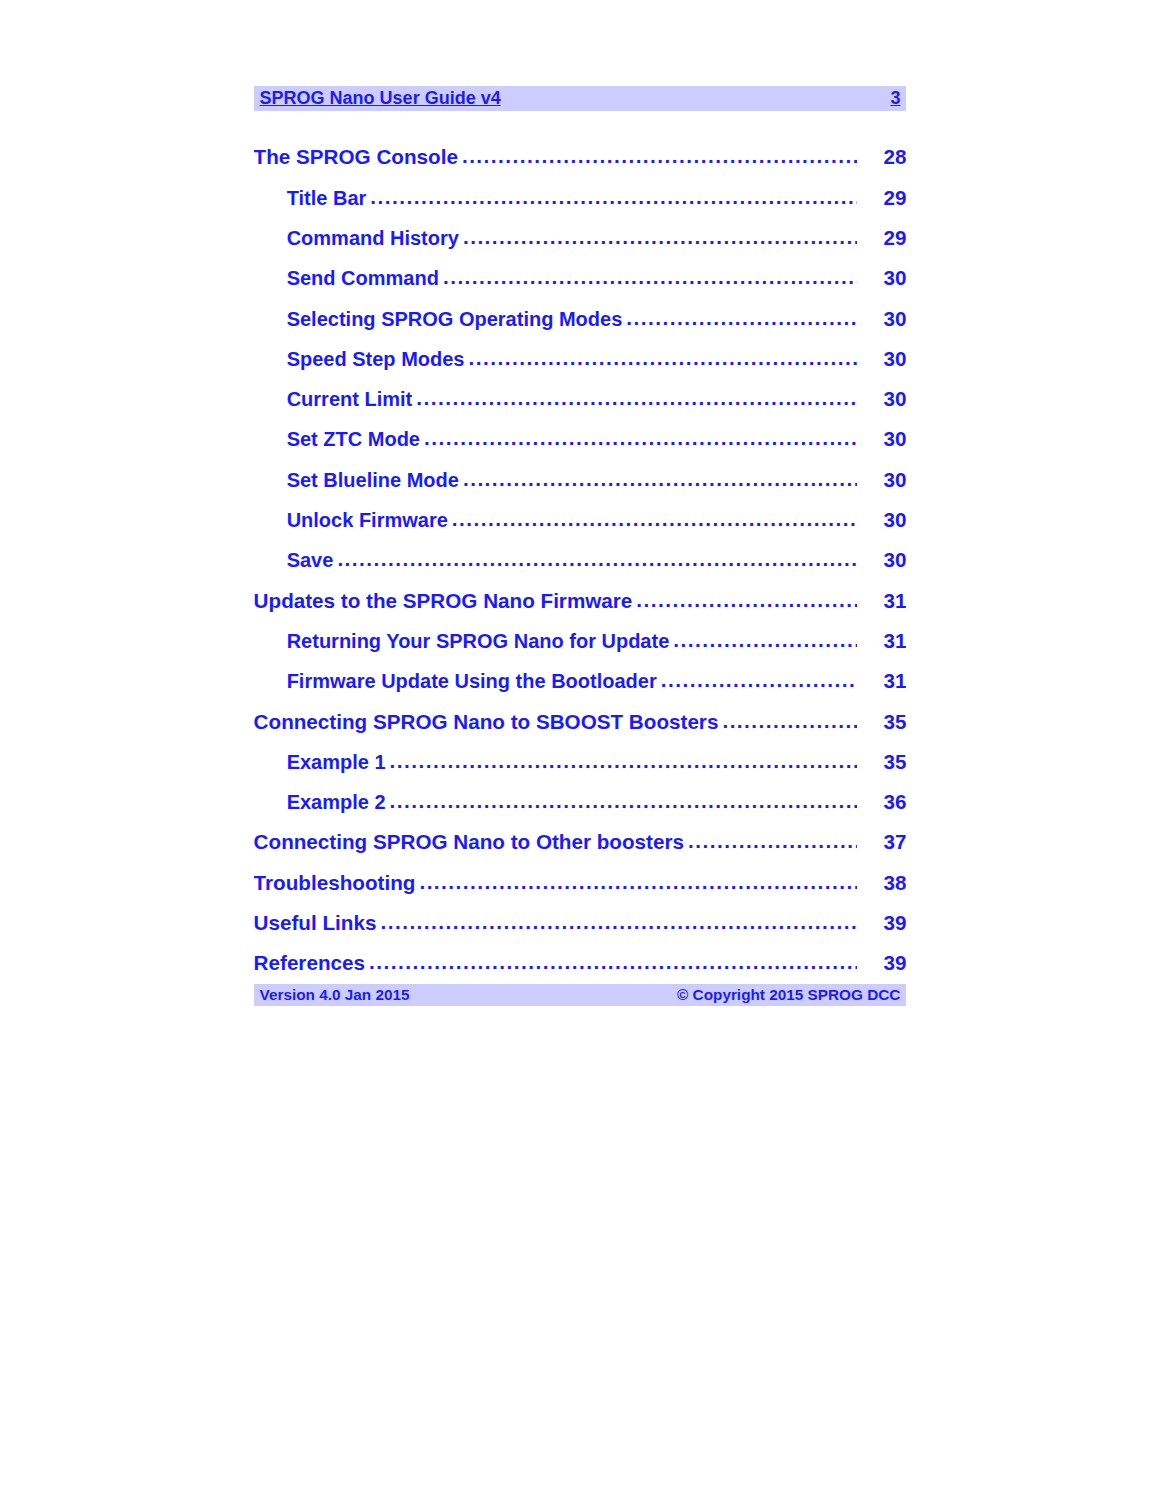SPROG Nano User Guide v4 3
The SPROG Console ....................................................................... 28
Title Bar ......................................................................... 29
Command History ......................................................... 29
Send Command ........................................................... 30
Selecting SPROG Operating Modes ......................................... 30
Speed Step Modes ......................................................... 30
Current Limit ............................................................... 30
Set ZTC Mode ............................................................. 30
Set Blueline Mode ......................................................... 30
Unlock Firmware .......................................................... 30
Save .............................................................................. 30
Updates to the SPROG Nano Firmware ....................................... 31
Returning Your SPROG Nano for Update .............................. 31
Firmware Update Using the Bootloader .................................. 31
Connecting SPROG Nano to SBOOST Boosters ........................ 35
Example 1 ................................................................. 35
Example 2 ................................................................. 36
Connecting SPROG Nano to Other boosters ............................. 37
Troubleshooting ........................................................................... 38
Useful Links ................................................................................ 39
References .................................................................................. 39
Version 4.0 Jan 2015 © Copyright 2015 SPROG DCC